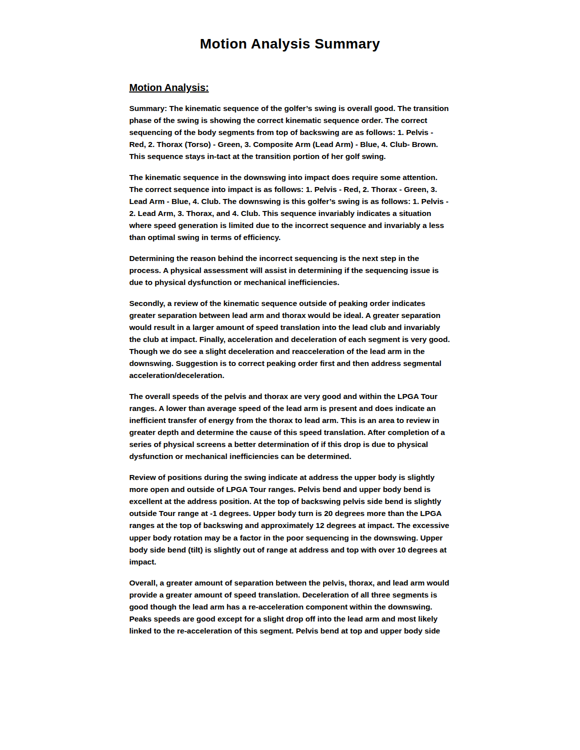Motion Analysis Summary
Motion Analysis:
Summary: The kinematic sequence of the golfer’s swing is overall good. The transition phase of the swing is showing the correct kinematic sequence order. The correct sequencing of the body segments from top of backswing are as follows: 1. Pelvis - Red, 2. Thorax (Torso) - Green, 3. Composite Arm (Lead Arm) - Blue, 4. Club- Brown. This sequence stays in-tact at the transition portion of her golf swing.
The kinematic sequence in the downswing into impact does require some attention. The correct sequence into impact is as follows: 1. Pelvis - Red, 2. Thorax - Green, 3. Lead Arm - Blue, 4. Club. The downswing is this golfer’s swing is as follows: 1. Pelvis - 2. Lead Arm, 3. Thorax, and 4. Club. This sequence invariably indicates a situation where speed generation is limited due to the incorrect sequence and invariably a less than optimal swing in terms of efficiency.
Determining the reason behind the incorrect sequencing is the next step in the process. A physical assessment will assist in determining if the sequencing issue is due to physical dysfunction or mechanical inefficiencies.
Secondly, a review of the kinematic sequence outside of peaking order indicates greater separation between lead arm and thorax would be ideal. A greater separation would result in a larger amount of speed translation into the lead club and invariably the club at impact. Finally, acceleration and deceleration of each segment is very good. Though we do see a slight deceleration and reacceleration of the lead arm in the downswing. Suggestion is to correct peaking order first and then address segmental acceleration/deceleration.
The overall speeds of the pelvis and thorax are very good and within the LPGA Tour ranges. A lower than average speed of the lead arm is present and does indicate an inefficient transfer of energy from the thorax to lead arm. This is an area to review in greater depth and determine the cause of this speed translation. After completion of a series of physical screens a better determination of if this drop is due to physical dysfunction or mechanical inefficiencies can be determined.
Review of positions during the swing indicate at address the upper body is slightly more open and outside of LPGA Tour ranges. Pelvis bend and upper body bend is excellent at the address position. At the top of backswing pelvis side bend is slightly outside Tour range at -1 degrees. Upper body turn is 20 degrees more than the LPGA ranges at the top of backswing and approximately 12 degrees at impact. The excessive upper body rotation may be a factor in the poor sequencing in the downswing. Upper body side bend (tilt) is slightly out of range at address and top with over 10 degrees at impact.
Overall, a greater amount of separation between the pelvis, thorax, and lead arm would provide a greater amount of speed translation. Deceleration of all three segments is good though the lead arm has a re-acceleration component within the downswing. Peaks speeds are good except for a slight drop off into the lead arm and most likely linked to the re-acceleration of this segment. Pelvis bend at top and upper body side